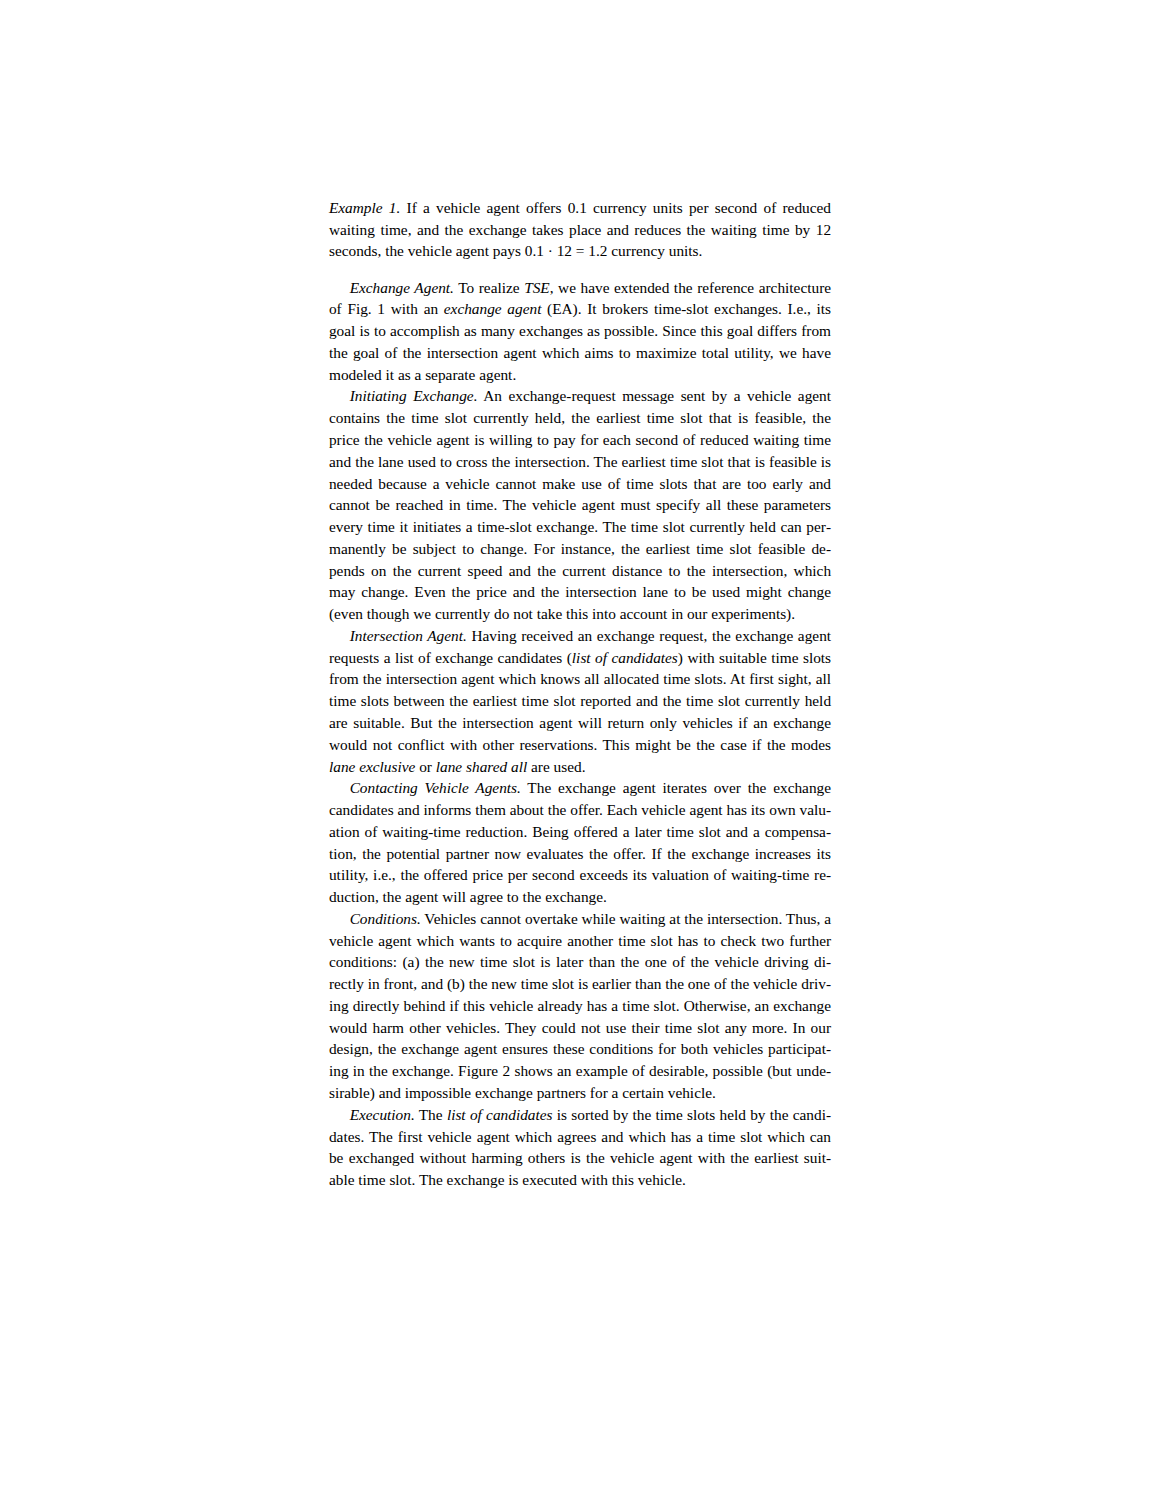Example 1. If a vehicle agent offers 0.1 currency units per second of reduced waiting time, and the exchange takes place and reduces the waiting time by 12 seconds, the vehicle agent pays 0.1 · 12 = 1.2 currency units.
Exchange Agent. To realize TSE, we have extended the reference architecture of Fig. 1 with an exchange agent (EA). It brokers time-slot exchanges. I.e., its goal is to accomplish as many exchanges as possible. Since this goal differs from the goal of the intersection agent which aims to maximize total utility, we have modeled it as a separate agent.
Initiating Exchange. An exchange-request message sent by a vehicle agent contains the time slot currently held, the earliest time slot that is feasible, the price the vehicle agent is willing to pay for each second of reduced waiting time and the lane used to cross the intersection. The earliest time slot that is feasible is needed because a vehicle cannot make use of time slots that are too early and cannot be reached in time. The vehicle agent must specify all these parameters every time it initiates a time-slot exchange. The time slot currently held can permanently be subject to change. For instance, the earliest time slot feasible depends on the current speed and the current distance to the intersection, which may change. Even the price and the intersection lane to be used might change (even though we currently do not take this into account in our experiments).
Intersection Agent. Having received an exchange request, the exchange agent requests a list of exchange candidates (list of candidates) with suitable time slots from the intersection agent which knows all allocated time slots. At first sight, all time slots between the earliest time slot reported and the time slot currently held are suitable. But the intersection agent will return only vehicles if an exchange would not conflict with other reservations. This might be the case if the modes lane exclusive or lane shared all are used.
Contacting Vehicle Agents. The exchange agent iterates over the exchange candidates and informs them about the offer. Each vehicle agent has its own valuation of waiting-time reduction. Being offered a later time slot and a compensation, the potential partner now evaluates the offer. If the exchange increases its utility, i.e., the offered price per second exceeds its valuation of waiting-time reduction, the agent will agree to the exchange.
Conditions. Vehicles cannot overtake while waiting at the intersection. Thus, a vehicle agent which wants to acquire another time slot has to check two further conditions: (a) the new time slot is later than the one of the vehicle driving directly in front, and (b) the new time slot is earlier than the one of the vehicle driving directly behind if this vehicle already has a time slot. Otherwise, an exchange would harm other vehicles. They could not use their time slot any more. In our design, the exchange agent ensures these conditions for both vehicles participating in the exchange. Figure 2 shows an example of desirable, possible (but undesirable) and impossible exchange partners for a certain vehicle.
Execution. The list of candidates is sorted by the time slots held by the candidates. The first vehicle agent which agrees and which has a time slot which can be exchanged without harming others is the vehicle agent with the earliest suitable time slot. The exchange is executed with this vehicle.